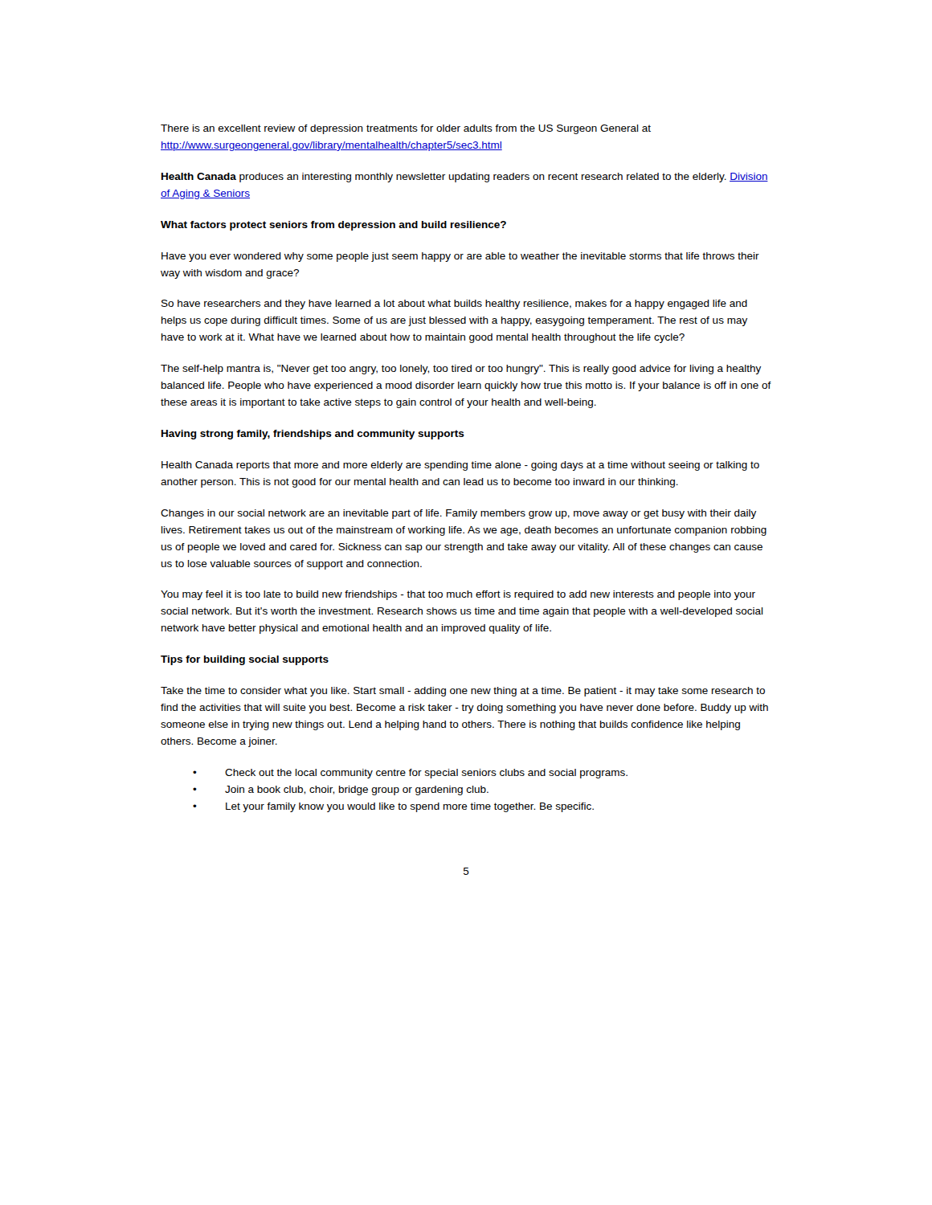There is an excellent review of depression treatments for older adults from the US Surgeon General at http://www.surgeongeneral.gov/library/mentalhealth/chapter5/sec3.html
Health Canada produces an interesting monthly newsletter updating readers on recent research related to the elderly. Division of Aging & Seniors
What factors protect seniors from depression and build resilience?
Have you ever wondered why some people just seem happy or are able to weather the inevitable storms that life throws their way with wisdom and grace?
So have researchers and they have learned a lot about what builds healthy resilience, makes for a happy engaged life and helps us cope during difficult times. Some of us are just blessed with a happy, easygoing temperament. The rest of us may have to work at it. What have we learned about how to maintain good mental health throughout the life cycle?
The self-help mantra is, "Never get too angry, too lonely, too tired or too hungry". This is really good advice for living a healthy balanced life. People who have experienced a mood disorder learn quickly how true this motto is. If your balance is off in one of these areas it is important to take active steps to gain control of your health and well-being.
Having strong family, friendships and community supports
Health Canada reports that more and more elderly are spending time alone - going days at a time without seeing or talking to another person. This is not good for our mental health and can lead us to become too inward in our thinking.
Changes in our social network are an inevitable part of life. Family members grow up, move away or get busy with their daily lives. Retirement takes us out of the mainstream of working life. As we age, death becomes an unfortunate companion robbing us of people we loved and cared for. Sickness can sap our strength and take away our vitality. All of these changes can cause us to lose valuable sources of support and connection.
You may feel it is too late to build new friendships - that too much effort is required to add new interests and people into your social network. But it's worth the investment. Research shows us time and time again that people with a well-developed social network have better physical and emotional health and an improved quality of life.
Tips for building social supports
Take the time to consider what you like. Start small - adding one new thing at a time. Be patient - it may take some research to find the activities that will suite you best. Become a risk taker - try doing something you have never done before. Buddy up with someone else in trying new things out. Lend a helping hand to others. There is nothing that builds confidence like helping others. Become a joiner.
Check out the local community centre for special seniors clubs and social programs.
Join a book club, choir, bridge group or gardening club.
Let your family know you would like to spend more time together. Be specific.
5